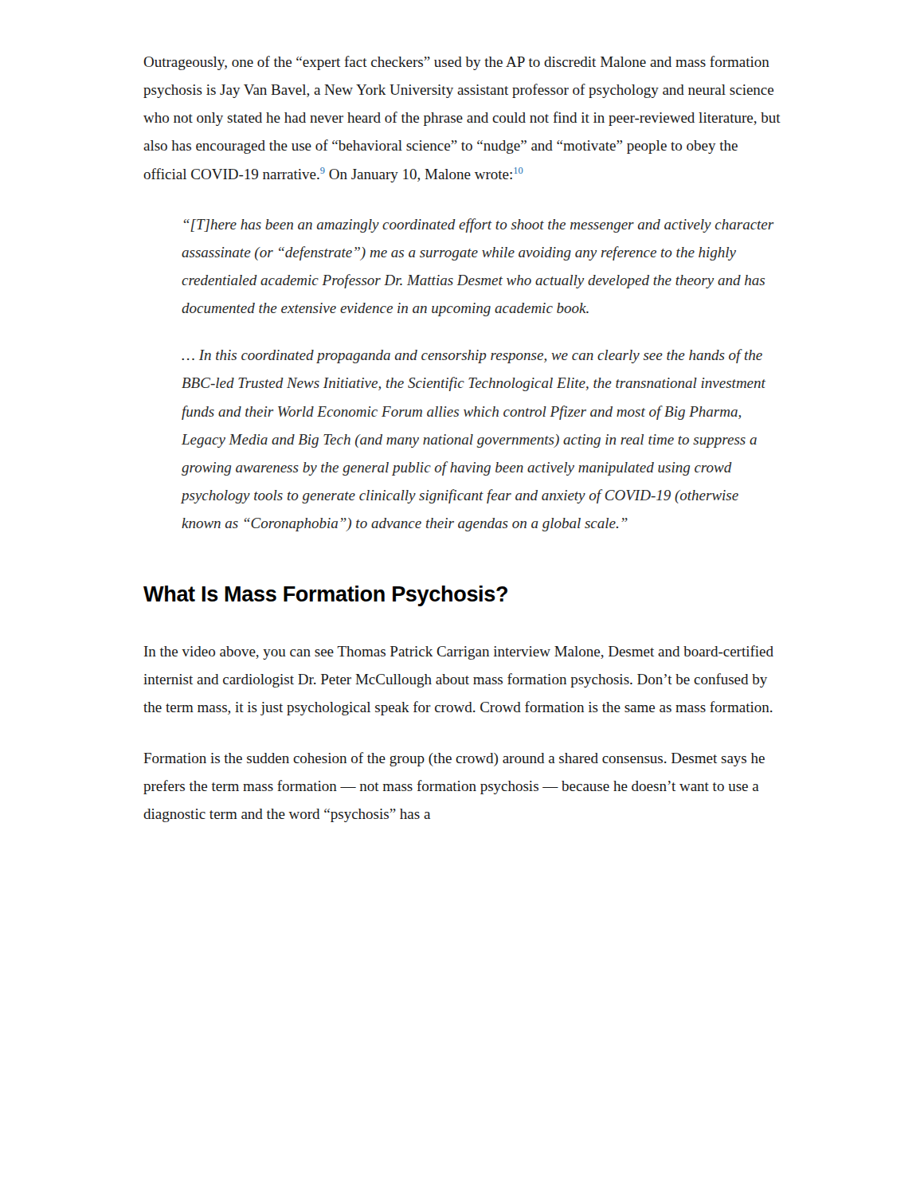Outrageously, one of the “expert fact checkers” used by the AP to discredit Malone and mass formation psychosis is Jay Van Bavel, a New York University assistant professor of psychology and neural science who not only stated he had never heard of the phrase and could not find it in peer-reviewed literature, but also has encouraged the use of “behavioral science” to “nudge” and “motivate” people to obey the official COVID-19 narrative.9 On January 10, Malone wrote:10
“[T]here has been an amazingly coordinated effort to shoot the messenger and actively character assassinate (or “defenstrate”) me as a surrogate while avoiding any reference to the highly credentialed academic Professor Dr. Mattias Desmet who actually developed the theory and has documented the extensive evidence in an upcoming academic book.
… In this coordinated propaganda and censorship response, we can clearly see the hands of the BBC-led Trusted News Initiative, the Scientific Technological Elite, the transnational investment funds and their World Economic Forum allies which control Pfizer and most of Big Pharma, Legacy Media and Big Tech (and many national governments) acting in real time to suppress a growing awareness by the general public of having been actively manipulated using crowd psychology tools to generate clinically significant fear and anxiety of COVID-19 (otherwise known as “Coronaphobia”) to advance their agendas on a global scale.”
What Is Mass Formation Psychosis?
In the video above, you can see Thomas Patrick Carrigan interview Malone, Desmet and board-certified internist and cardiologist Dr. Peter McCullough about mass formation psychosis. Don’t be confused by the term mass, it is just psychological speak for crowd. Crowd formation is the same as mass formation.
Formation is the sudden cohesion of the group (the crowd) around a shared consensus. Desmet says he prefers the term mass formation — not mass formation psychosis — because he doesn’t want to use a diagnostic term and the word “psychosis” has a